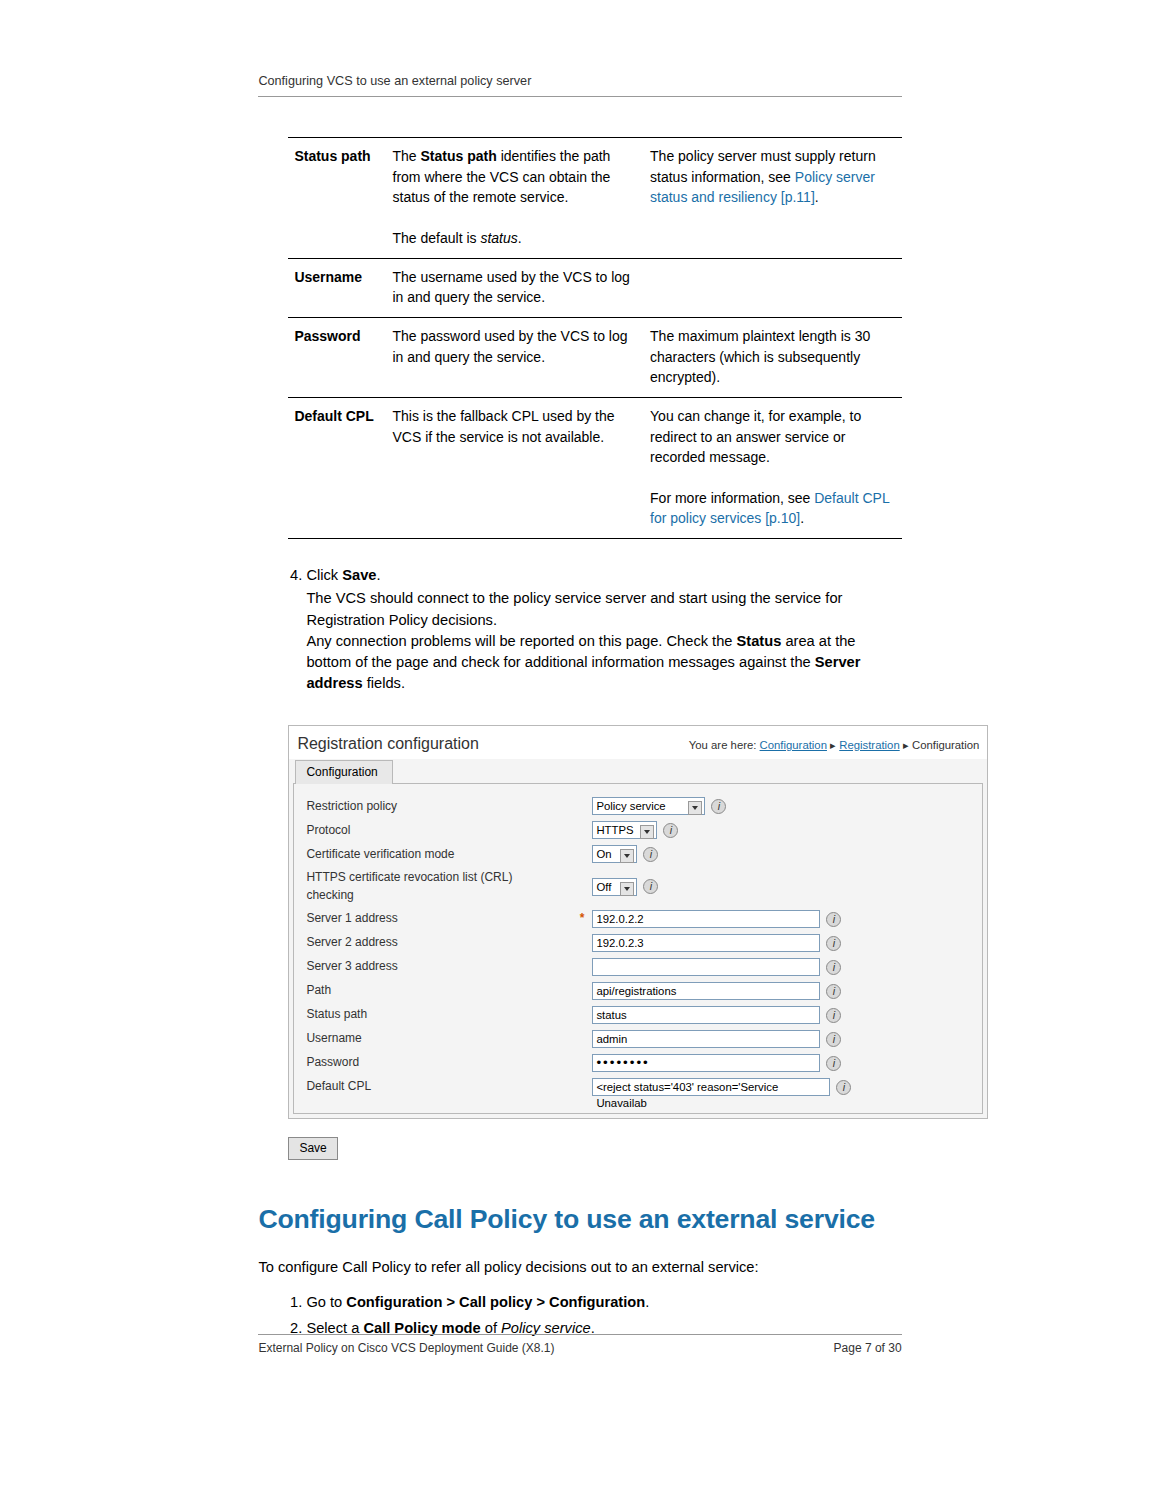Configuring VCS to use an external policy server
| Status path | The Status path identifies the path from where the VCS can obtain the status of the remote service. The default is status . | The policy server must supply return status information, see Policy server status and resiliency [p.11] . |
| Username | The username used by the VCS to log in and query the service. | |
| Password | The password used by the VCS to log in and query the service. | The maximum plaintext length is 30 characters (which is subsequently encrypted). |
| Default CPL | This is the fallback CPL used by the VCS if the service is not available. | You can change it, for example, to redirect to an answer service or recorded message. For more information, see Default CPL for policy services [p.10] . |
Click Save.
The VCS should connect to the policy service server and start using the service for Registration Policy decisions.
Any connection problems will be reported on this page. Check the Status area at the bottom of the page and check for additional information messages against the Server address fields.
Registration configuration
You are here: Configuration ▸ Registration ▸ Configuration
Configuration
| Restriction policy | | Policy service i |
| Protocol | | HTTPS i |
| Certificate verification mode | | On i |
| HTTPS certificate revocation list (CRL) checking | | Off i |
| Server 1 address | * | 192.0.2.2 i |
| Server 2 address | | 192.0.2.3 i |
| Server 3 address | | i |
| Path | | api/registrations i |
| Status path | | status i |
| Username | | admin i |
| Password | | •••••••• i |
| Default CPL | | <reject status='403' reason='Service Unavailab i |
Save
Configuring Call Policy to use an external service
To configure Call Policy to refer all policy decisions out to an external service:
Go to Configuration > Call policy > Configuration.
Select a Call Policy mode of Policy service.
External Policy on Cisco VCS Deployment Guide (X8.1)
Page 7 of 30